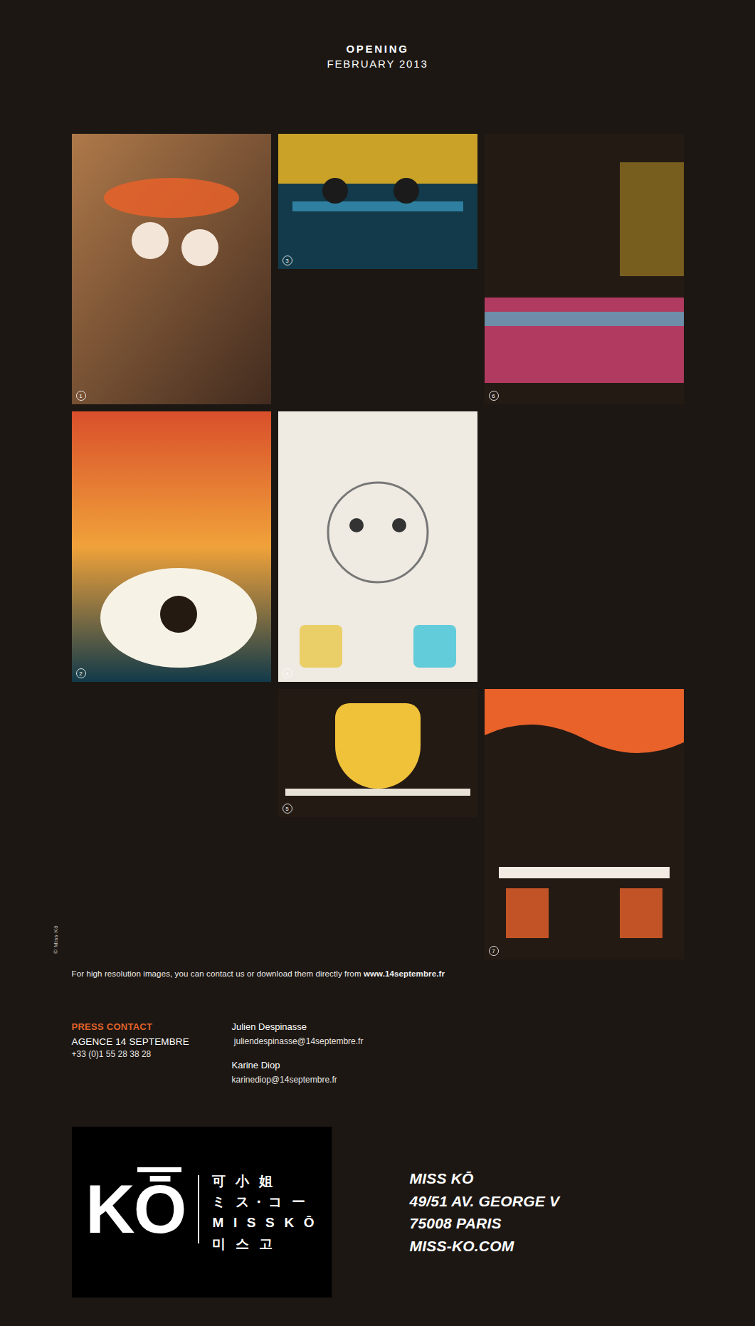OPENING
FEBRUARY 2013
© Miss Kō
1
2
3
4
5
6
7
For high resolution images, you can contact us or download them directly from www.14septembre.fr
PRESS CONTACT
AGENCE 14 SEPTEMBRE
+33 (0)1 55 28 38 28
Julien Despinasse
juliendespinasse@14septembre.fr
Karine Diop
karinediop@14septembre.fr
KŌ
可 小 姐 ミ ス・コ ー M I S S K Ō 미 스 고
MISS KŌ 49/51 AV. GEORGE V 75008 PARIS MISS-KO.COM